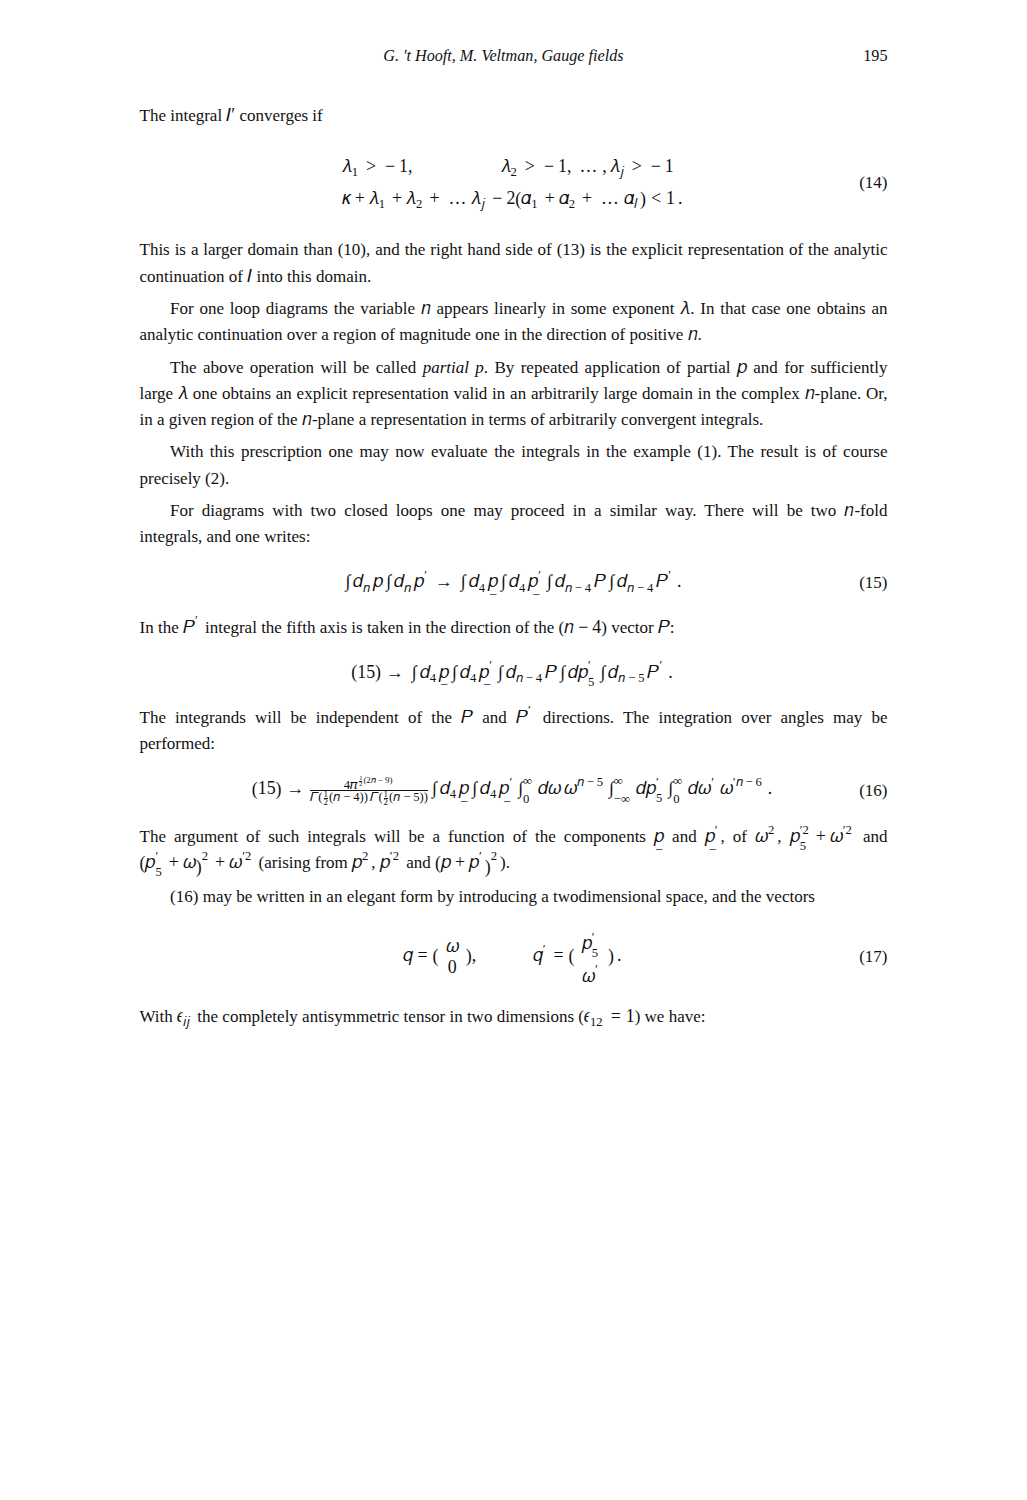G. 't Hooft, M. Veltman, Gauge fields 195
The integral I′ converges if
(14)
λ1 > −1 , λ2 > −1 , … , λj > −1
κ + λ1 + λ2 + … λj − 2 ( α1 + α2 + … αl ) < 1 .
This is a larger domain than (10), and the right hand side of (13) is the explicit representation of the analytic continuation of I into this domain.
For one loop diagrams the variable n appears linearly in some exponent λ. In that case one obtains an analytic continuation over a region of magnitude one in the direction of positive n.
The above operation will be called partial p. By repeated application of partial p and for sufficiently large λ one obtains an explicit representation valid in an arbitrarily large domain in the complex n-plane. Or, in a given region of the n-plane a representation in terms of arbitrarily convergent integrals.
With this prescription one may now evaluate the integrals in the example (1). The result is of course precisely (2).
For diagrams with two closed loops one may proceed in a similar way. There will be two n-fold integrals, and one writes:
(15) ∫dnp ∫dnp′ → ∫d4p_ ∫d4p′_ ∫dn−4P ∫dn−4P′ .
In the P′ integral the fifth axis is taken in the direction of the (n−4) vector P:
(15) → ∫d4p_ ∫d4p′_ ∫dn−4P ∫dp5′ ∫dn−5P′ .
The integrands will be independent of the P and P′ directions. The integration over angles may be performed:
(16) (15) → 4π12(2n−9) Γ(12(n−4))Γ(12(n−5)) ∫d4p_ ∫d4p′_ ∫0∞ dωωn−5 ∫−∞∞ dp5′ ∫0∞ dω′ω′n−6 .
The argument of such integrals will be a function of the components p_ and p′_, of ω2, p5′2+ω′2 and (p5′+ω)2+ω′2 (arising from p2, p′2 and (p+p′)2).
(16) may be written in an elegant form by introducing a twodimensional space, and the vectors
(17) q = ( ω 0 ) , q′ = ( p5′ ω′ ) .
With ϵij the completely antisymmetric tensor in two dimensions (ϵ12=1) we have: